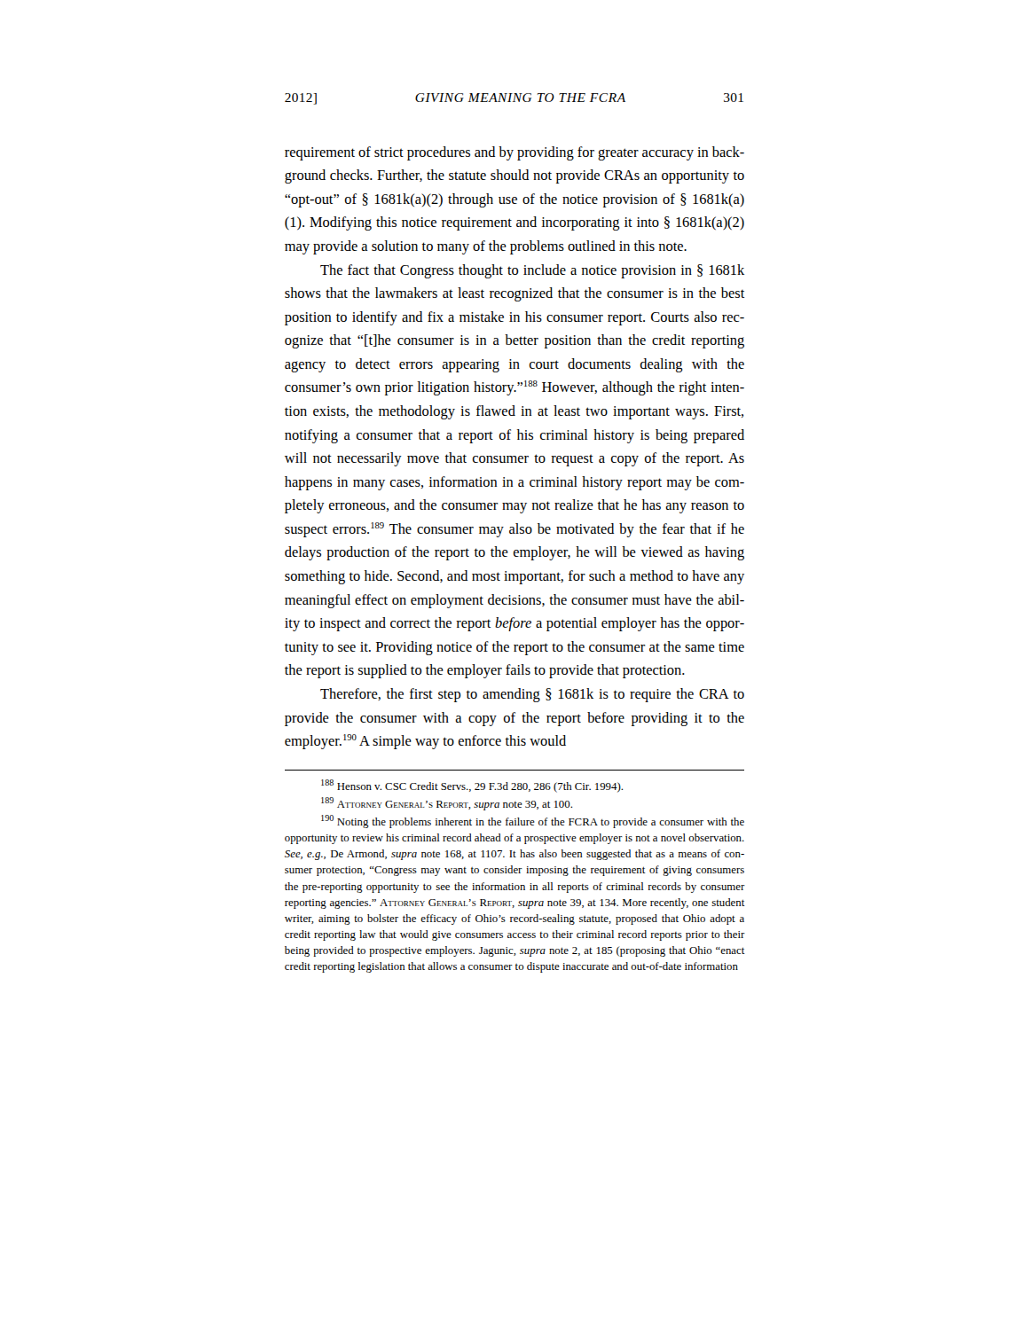2012] GIVING MEANING TO THE FCRA 301
requirement of strict procedures and by providing for greater accuracy in background checks. Further, the statute should not provide CRAs an opportunity to “opt-out” of § 1681k(a)(2) through use of the notice provision of § 1681k(a)(1). Modifying this notice requirement and incorporating it into § 1681k(a)(2) may provide a solution to many of the problems outlined in this note.
The fact that Congress thought to include a notice provision in § 1681k shows that the lawmakers at least recognized that the consumer is in the best position to identify and fix a mistake in his consumer report. Courts also recognize that “[t]he consumer is in a better position than the credit reporting agency to detect errors appearing in court documents dealing with the consumer’s own prior litigation history.”188 However, although the right intention exists, the methodology is flawed in at least two important ways. First, notifying a consumer that a report of his criminal history is being prepared will not necessarily move that consumer to request a copy of the report. As happens in many cases, information in a criminal history report may be completely erroneous, and the consumer may not realize that he has any reason to suspect errors.189 The consumer may also be motivated by the fear that if he delays production of the report to the employer, he will be viewed as having something to hide. Second, and most important, for such a method to have any meaningful effect on employment decisions, the consumer must have the ability to inspect and correct the report before a potential employer has the opportunity to see it. Providing notice of the report to the consumer at the same time the report is supplied to the employer fails to provide that protection.
Therefore, the first step to amending § 1681k is to require the CRA to provide the consumer with a copy of the report before providing it to the employer.190 A simple way to enforce this would
188Henson v. CSC Credit Servs., 29 F.3d 280, 286 (7th Cir. 1994).
189Attorney General’s Report, supra note 39, at 100.
190Noting the problems inherent in the failure of the FCRA to provide a consumer with the opportunity to review his criminal record ahead of a prospective employer is not a novel observation. See, e.g., De Armond, supra note 168, at 1107. It has also been suggested that as a means of consumer protection, “Congress may want to consider imposing the requirement of giving consumers the pre-reporting opportunity to see the information in all reports of criminal records by consumer reporting agencies.” Attorney General’s Report, supra note 39, at 134. More recently, one student writer, aiming to bolster the efficacy of Ohio’s record-sealing statute, proposed that Ohio adopt a credit reporting law that would give consumers access to their criminal record reports prior to their being provided to prospective employers. Jagunic, supra note 2, at 185 (proposing that Ohio “enact credit reporting legislation that allows a consumer to dispute inaccurate and out-of-date information